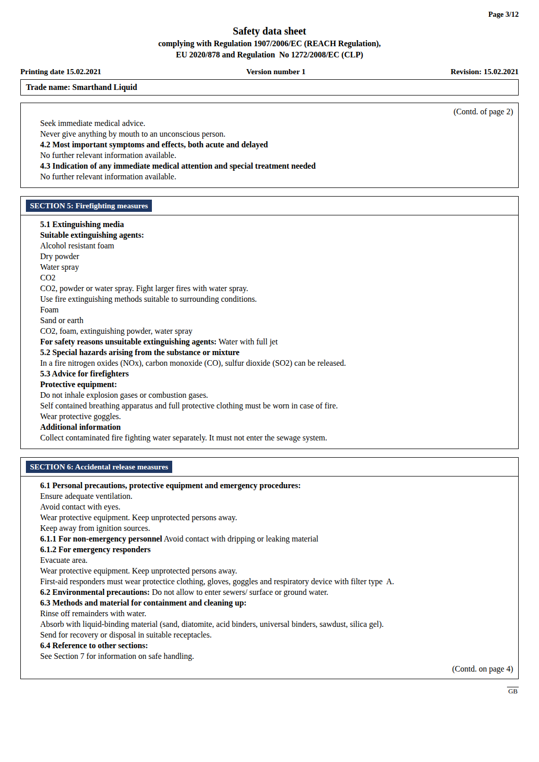Page 3/12
Safety data sheet
complying with Regulation 1907/2006/EC (REACH Regulation),
EU 2020/878 and Regulation No 1272/2008/EC (CLP)
Printing date 15.02.2021
Version number 1
Revision: 15.02.2021
Trade name: Smarthand Liquid
(Contd. of page 2)
Seek immediate medical advice.
Never give anything by mouth to an unconscious person.
4.2 Most important symptoms and effects, both acute and delayed
No further relevant information available.
4.3 Indication of any immediate medical attention and special treatment needed
No further relevant information available.
SECTION 5: Firefighting measures
5.1 Extinguishing media
Suitable extinguishing agents:
Alcohol resistant foam
Dry powder
Water spray
CO2
CO2, powder or water spray. Fight larger fires with water spray.
Use fire extinguishing methods suitable to surrounding conditions.
Foam
Sand or earth
CO2, foam, extinguishing powder, water spray
For safety reasons unsuitable extinguishing agents: Water with full jet
5.2 Special hazards arising from the substance or mixture
In a fire nitrogen oxides (NOx), carbon monoxide (CO), sulfur dioxide (SO2) can be released.
5.3 Advice for firefighters
Protective equipment:
Do not inhale explosion gases or combustion gases.
Self contained breathing apparatus and full protective clothing must be worn in case of fire.
Wear protective goggles.
Additional information
Collect contaminated fire fighting water separately. It must not enter the sewage system.
SECTION 6: Accidental release measures
6.1 Personal precautions, protective equipment and emergency procedures:
Ensure adequate ventilation.
Avoid contact with eyes.
Wear protective equipment. Keep unprotected persons away.
Keep away from ignition sources.
6.1.1 For non-emergency personnel Avoid contact with dripping or leaking material
6.1.2 For emergency responders
Evacuate area.
Wear protective equipment. Keep unprotected persons away.
First-aid responders must wear protectice clothing, gloves, goggles and respiratory device with filter type A.
6.2 Environmental precautions: Do not allow to enter sewers/ surface or ground water.
6.3 Methods and material for containment and cleaning up:
Rinse off remainders with water.
Absorb with liquid-binding material (sand, diatomite, acid binders, universal binders, sawdust, silica gel).
Send for recovery or disposal in suitable receptacles.
6.4 Reference to other sections:
See Section 7 for information on safe handling.
(Contd. on page 4)
GB